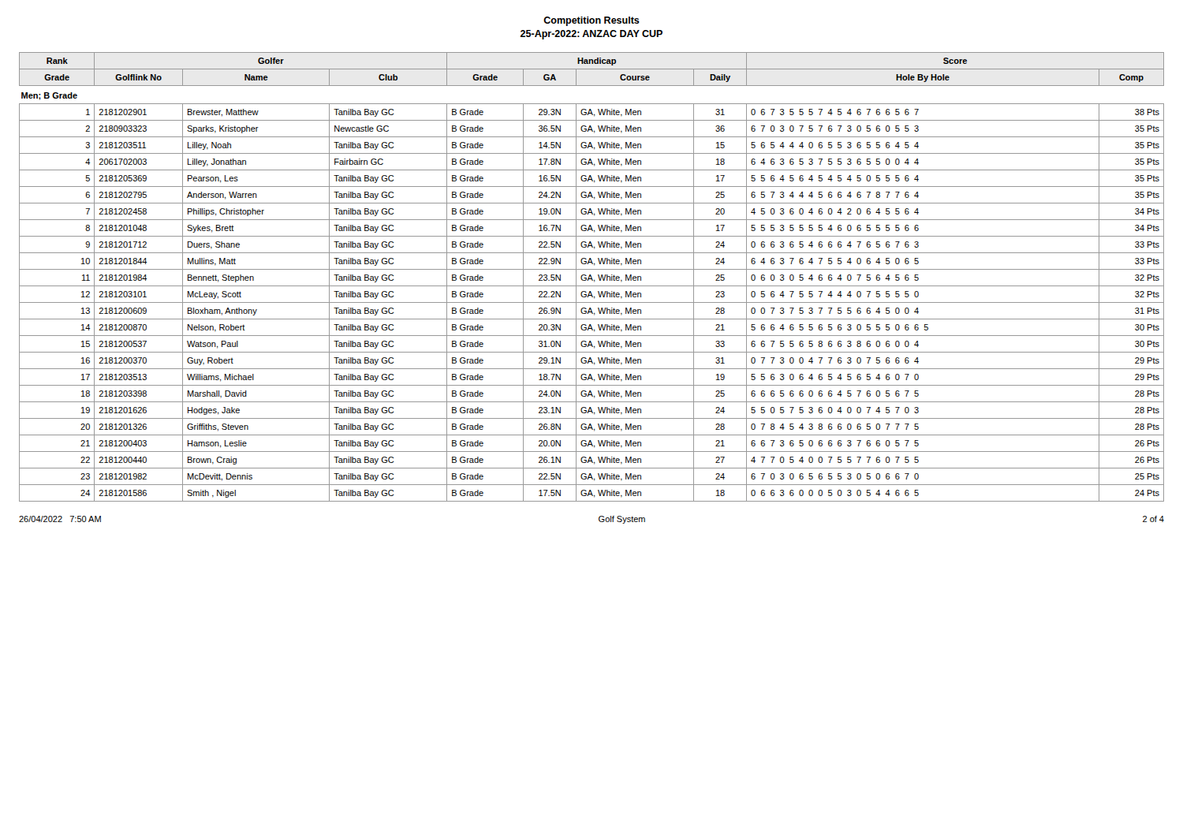Competition Results
25-Apr-2022: ANZAC DAY CUP
| Rank | Golfer | Handicap | Score |
| --- | --- | --- | --- |
| Grade | Golflink No | Name | Club | Grade | GA | Course | Daily | Hole By Hole | Comp |
| Men; B Grade |
| 1 | 2181202901 | Brewster, Matthew | Tanilba Bay GC | B Grade | 29.3N | GA, White, Men | 31 | 0 6 7 3 5 5 5 7 4 5 4 6 7 6 6 5 6 7 | 38 Pts |
| 2 | 2180903323 | Sparks, Kristopher | Newcastle GC | B Grade | 36.5N | GA, White, Men | 36 | 6 7 0 3 0 7 5 7 6 7 3 0 5 6 0 5 5 3 | 35 Pts |
| 3 | 2181203511 | Lilley, Noah | Tanilba Bay GC | B Grade | 14.5N | GA, White, Men | 15 | 5 6 5 4 4 4 0 6 5 5 3 6 5 5 6 4 5 4 | 35 Pts |
| 4 | 2061702003 | Lilley, Jonathan | Fairbairn GC | B Grade | 17.8N | GA, White, Men | 18 | 6 4 6 3 6 5 3 7 5 5 3 6 5 5 0 0 4 4 | 35 Pts |
| 5 | 2181205369 | Pearson, Les | Tanilba Bay GC | B Grade | 16.5N | GA, White, Men | 17 | 5 5 6 4 5 6 4 5 4 5 4 5 0 5 5 5 6 4 | 35 Pts |
| 6 | 2181202795 | Anderson, Warren | Tanilba Bay GC | B Grade | 24.2N | GA, White, Men | 25 | 6 5 7 3 4 4 4 5 6 6 4 6 7 8 7 7 6 4 | 35 Pts |
| 7 | 2181202458 | Phillips, Christopher | Tanilba Bay GC | B Grade | 19.0N | GA, White, Men | 20 | 4 5 0 3 6 0 4 6 0 4 2 0 6 4 5 5 6 4 | 34 Pts |
| 8 | 2181201048 | Sykes, Brett | Tanilba Bay GC | B Grade | 16.7N | GA, White, Men | 17 | 5 5 5 3 5 5 5 5 4 6 0 6 5 5 5 5 6 6 | 34 Pts |
| 9 | 2181201712 | Duers, Shane | Tanilba Bay GC | B Grade | 22.5N | GA, White, Men | 24 | 0 6 6 3 6 5 4 6 6 6 4 7 6 5 6 7 6 3 | 33 Pts |
| 10 | 2181201844 | Mullins, Matt | Tanilba Bay GC | B Grade | 22.9N | GA, White, Men | 24 | 6 4 6 3 7 6 4 7 5 5 4 0 6 4 5 0 6 5 | 33 Pts |
| 11 | 2181201984 | Bennett, Stephen | Tanilba Bay GC | B Grade | 23.5N | GA, White, Men | 25 | 0 6 0 3 0 5 4 6 6 4 0 7 5 6 4 5 6 5 | 32 Pts |
| 12 | 2181203101 | McLeay, Scott | Tanilba Bay GC | B Grade | 22.2N | GA, White, Men | 23 | 0 5 6 4 7 5 5 7 4 4 4 0 7 5 5 5 5 0 | 32 Pts |
| 13 | 2181200609 | Bloxham, Anthony | Tanilba Bay GC | B Grade | 26.9N | GA, White, Men | 28 | 0 0 7 3 7 5 3 7 7 5 5 6 6 4 5 0 0 4 | 31 Pts |
| 14 | 2181200870 | Nelson, Robert | Tanilba Bay GC | B Grade | 20.3N | GA, White, Men | 21 | 5 6 6 4 6 5 5 6 5 6 3 0 5 5 5 0 6 6 5 | 30 Pts |
| 15 | 2181200537 | Watson, Paul | Tanilba Bay GC | B Grade | 31.0N | GA, White, Men | 33 | 6 6 7 5 5 6 5 8 6 6 3 8 6 0 6 0 0 4 | 30 Pts |
| 16 | 2181200370 | Guy, Robert | Tanilba Bay GC | B Grade | 29.1N | GA, White, Men | 31 | 0 7 7 3 0 0 4 7 7 6 3 0 7 5 6 6 6 4 | 29 Pts |
| 17 | 2181203513 | Williams, Michael | Tanilba Bay GC | B Grade | 18.7N | GA, White, Men | 19 | 5 5 6 3 0 6 4 6 5 4 5 6 5 4 6 0 7 0 | 29 Pts |
| 18 | 2181203398 | Marshall, David | Tanilba Bay GC | B Grade | 24.0N | GA, White, Men | 25 | 6 6 6 5 6 6 0 6 6 4 5 7 6 0 5 6 7 5 | 28 Pts |
| 19 | 2181201626 | Hodges, Jake | Tanilba Bay GC | B Grade | 23.1N | GA, White, Men | 24 | 5 5 0 5 7 5 3 6 0 4 0 0 7 4 5 7 0 3 | 28 Pts |
| 20 | 2181201326 | Griffiths, Steven | Tanilba Bay GC | B Grade | 26.8N | GA, White, Men | 28 | 0 7 8 4 5 4 3 8 6 6 0 6 5 0 7 7 7 5 | 28 Pts |
| 21 | 2181200403 | Hamson, Leslie | Tanilba Bay GC | B Grade | 20.0N | GA, White, Men | 21 | 6 6 7 3 6 5 0 6 6 6 3 7 6 6 0 5 7 5 | 26 Pts |
| 22 | 2181200440 | Brown, Craig | Tanilba Bay GC | B Grade | 26.1N | GA, White, Men | 27 | 4 7 7 0 5 4 0 0 7 5 5 7 7 6 0 7 5 5 | 26 Pts |
| 23 | 2181201982 | McDevitt, Dennis | Tanilba Bay GC | B Grade | 22.5N | GA, White, Men | 24 | 6 7 0 3 0 6 5 6 5 5 3 0 5 0 6 6 7 0 | 25 Pts |
| 24 | 2181201586 | Smith , Nigel | Tanilba Bay GC | B Grade | 17.5N | GA, White, Men | 18 | 0 6 6 3 6 0 0 0 5 0 3 0 5 4 4 6 6 5 | 24 Pts |
26/04/2022 7:50 AM
Golf System
2 of 4